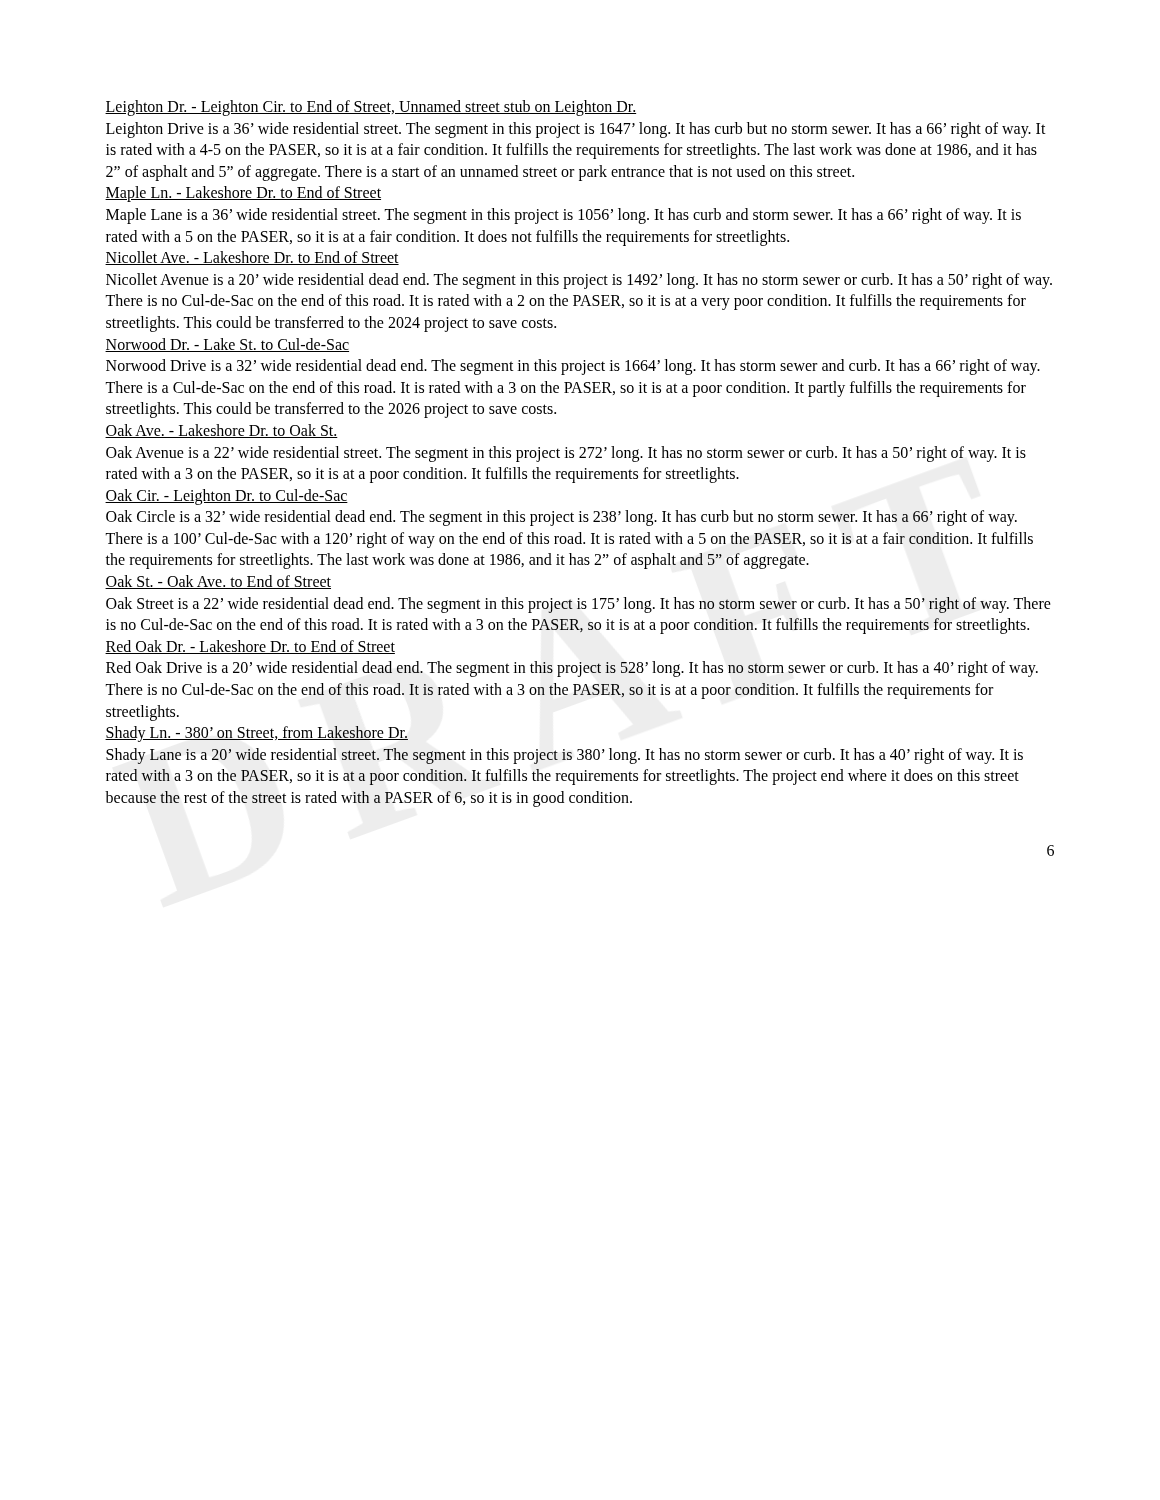DRAFT
Leighton Dr. - Leighton Cir. to End of Street, Unnamed street stub on Leighton Dr.
Leighton Drive is a 36’ wide residential street. The segment in this project is 1647’ long. It has curb but no storm sewer. It has a 66’ right of way. It is rated with a 4-5 on the PASER, so it is at a fair condition. It fulfills the requirements for streetlights. The last work was done at 1986, and it has 2” of asphalt and 5” of aggregate. There is a start of an unnamed street or park entrance that is not used on this street.
Maple Ln. - Lakeshore Dr. to End of Street
Maple Lane is a 36’ wide residential street. The segment in this project is 1056’ long. It has curb and storm sewer. It has a 66’ right of way. It is rated with a 5 on the PASER, so it is at a fair condition. It does not fulfills the requirements for streetlights.
Nicollet Ave. - Lakeshore Dr. to End of Street
Nicollet Avenue is a 20’ wide residential dead end. The segment in this project is 1492’ long. It has no storm sewer or curb. It has a 50’ right of way. There is no Cul-de-Sac on the end of this road. It is rated with a 2 on the PASER, so it is at a very poor condition. It fulfills the requirements for streetlights. This could be transferred to the 2024 project to save costs.
Norwood Dr. - Lake St. to Cul-de-Sac
Norwood Drive is a 32’ wide residential dead end. The segment in this project is 1664’ long. It has storm sewer and curb. It has a 66’ right of way. There is a Cul-de-Sac on the end of this road. It is rated with a 3 on the PASER, so it is at a poor condition. It partly fulfills the requirements for streetlights. This could be transferred to the 2026 project to save costs.
Oak Ave. - Lakeshore Dr. to Oak St.
Oak Avenue is a 22’ wide residential street. The segment in this project is 272’ long. It has no storm sewer or curb. It has a 50’ right of way. It is rated with a 3 on the PASER, so it is at a poor condition. It fulfills the requirements for streetlights.
Oak Cir. - Leighton Dr. to Cul-de-Sac
Oak Circle is a 32’ wide residential dead end. The segment in this project is 238’ long. It has curb but no storm sewer. It has a 66’ right of way. There is a 100’ Cul-de-Sac with a 120’ right of way on the end of this road. It is rated with a 5 on the PASER, so it is at a fair condition. It fulfills the requirements for streetlights. The last work was done at 1986, and it has 2” of asphalt and 5” of aggregate.
Oak St. - Oak Ave. to End of Street
Oak Street is a 22’ wide residential dead end. The segment in this project is 175’ long. It has no storm sewer or curb. It has a 50’ right of way. There is no Cul-de-Sac on the end of this road. It is rated with a 3 on the PASER, so it is at a poor condition. It fulfills the requirements for streetlights.
Red Oak Dr. - Lakeshore Dr. to End of Street
Red Oak Drive is a 20’ wide residential dead end. The segment in this project is 528’ long. It has no storm sewer or curb. It has a 40’ right of way. There is no Cul-de-Sac on the end of this road. It is rated with a 3 on the PASER, so it is at a poor condition. It fulfills the requirements for streetlights.
Shady Ln. - 380’ on Street, from Lakeshore Dr.
Shady Lane is a 20’ wide residential street. The segment in this project is 380’ long. It has no storm sewer or curb. It has a 40’ right of way. It is rated with a 3 on the PASER, so it is at a poor condition. It fulfills the requirements for streetlights. The project end where it does on this street because the rest of the street is rated with a PASER of 6, so it is in good condition.
6